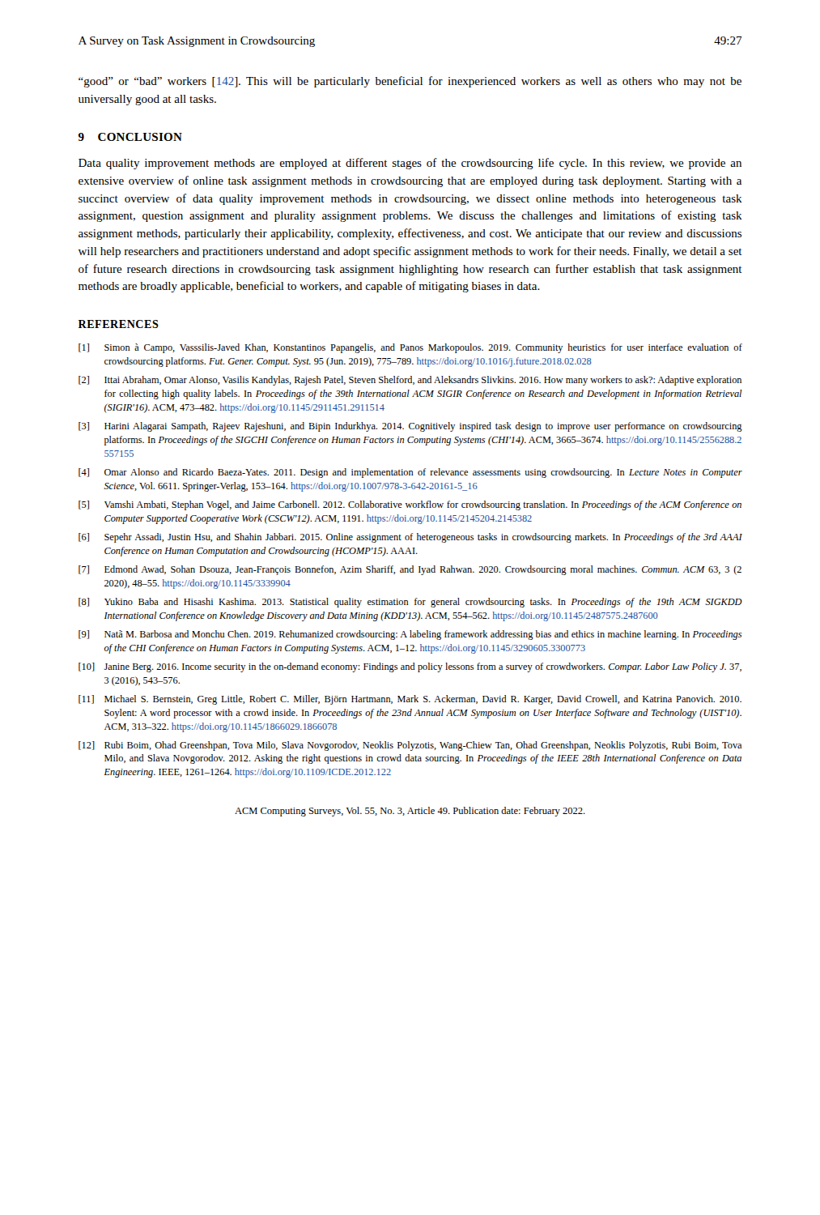A Survey on Task Assignment in Crowdsourcing
49:27
“good” or “bad” workers [142]. This will be particularly beneficial for inexperienced workers as well as others who may not be universally good at all tasks.
9 CONCLUSION
Data quality improvement methods are employed at different stages of the crowdsourcing life cycle. In this review, we provide an extensive overview of online task assignment methods in crowdsourcing that are employed during task deployment. Starting with a succinct overview of data quality improvement methods in crowdsourcing, we dissect online methods into heterogeneous task assignment, question assignment and plurality assignment problems. We discuss the challenges and limitations of existing task assignment methods, particularly their applicability, complexity, effectiveness, and cost. We anticipate that our review and discussions will help researchers and practitioners understand and adopt specific assignment methods to work for their needs. Finally, we detail a set of future research directions in crowdsourcing task assignment highlighting how research can further establish that task assignment methods are broadly applicable, beneficial to workers, and capable of mitigating biases in data.
REFERENCES
[1] Simon à Campo, Vasssilis-Javed Khan, Konstantinos Papangelis, and Panos Markopoulos. 2019. Community heuristics for user interface evaluation of crowdsourcing platforms. Fut. Gener. Comput. Syst. 95 (Jun. 2019), 775–789. https://doi.org/10.1016/j.future.2018.02.028
[2] Ittai Abraham, Omar Alonso, Vasilis Kandylas, Rajesh Patel, Steven Shelford, and Aleksandrs Slivkins. 2016. How many workers to ask?: Adaptive exploration for collecting high quality labels. In Proceedings of the 39th International ACM SIGIR Conference on Research and Development in Information Retrieval (SIGIR'16). ACM, 473–482. https://doi.org/10.1145/2911451.2911514
[3] Harini Alagarai Sampath, Rajeev Rajeshuni, and Bipin Indurkhya. 2014. Cognitively inspired task design to improve user performance on crowdsourcing platforms. In Proceedings of the SIGCHI Conference on Human Factors in Computing Systems (CHI'14). ACM, 3665–3674. https://doi.org/10.1145/2556288.2557155
[4] Omar Alonso and Ricardo Baeza-Yates. 2011. Design and implementation of relevance assessments using crowdsourcing. In Lecture Notes in Computer Science, Vol. 6611. Springer-Verlag, 153–164. https://doi.org/10.1007/978-3-642-20161-5_16
[5] Vamshi Ambati, Stephan Vogel, and Jaime Carbonell. 2012. Collaborative workflow for crowdsourcing translation. In Proceedings of the ACM Conference on Computer Supported Cooperative Work (CSCW'12). ACM, 1191. https://doi.org/10.1145/2145204.2145382
[6] Sepehr Assadi, Justin Hsu, and Shahin Jabbari. 2015. Online assignment of heterogeneous tasks in crowdsourcing markets. In Proceedings of the 3rd AAAI Conference on Human Computation and Crowdsourcing (HCOMP'15). AAAI.
[7] Edmond Awad, Sohan Dsouza, Jean-François Bonnefon, Azim Shariff, and Iyad Rahwan. 2020. Crowdsourcing moral machines. Commun. ACM 63, 3 (2 2020), 48–55. https://doi.org/10.1145/3339904
[8] Yukino Baba and Hisashi Kashima. 2013. Statistical quality estimation for general crowdsourcing tasks. In Proceedings of the 19th ACM SIGKDD International Conference on Knowledge Discovery and Data Mining (KDD'13). ACM, 554–562. https://doi.org/10.1145/2487575.2487600
[9] Natã M. Barbosa and Monchu Chen. 2019. Rehumanized crowdsourcing: A labeling framework addressing bias and ethics in machine learning. In Proceedings of the CHI Conference on Human Factors in Computing Systems. ACM, 1–12. https://doi.org/10.1145/3290605.3300773
[10] Janine Berg. 2016. Income security in the on-demand economy: Findings and policy lessons from a survey of crowdworkers. Compar. Labor Law Policy J. 37, 3 (2016), 543–576.
[11] Michael S. Bernstein, Greg Little, Robert C. Miller, Björn Hartmann, Mark S. Ackerman, David R. Karger, David Crowell, and Katrina Panovich. 2010. Soylent: A word processor with a crowd inside. In Proceedings of the 23nd Annual ACM Symposium on User Interface Software and Technology (UIST'10). ACM, 313–322. https://doi.org/10.1145/1866029.1866078
[12] Rubi Boim, Ohad Greenshpan, Tova Milo, Slava Novgorodov, Neoklis Polyzotis, Wang-Chiew Tan, Ohad Greenshpan, Neoklis Polyzotis, Rubi Boim, Tova Milo, and Slava Novgorodov. 2012. Asking the right questions in crowd data sourcing. In Proceedings of the IEEE 28th International Conference on Data Engineering. IEEE, 1261–1264. https://doi.org/10.1109/ICDE.2012.122
ACM Computing Surveys, Vol. 55, No. 3, Article 49. Publication date: February 2022.